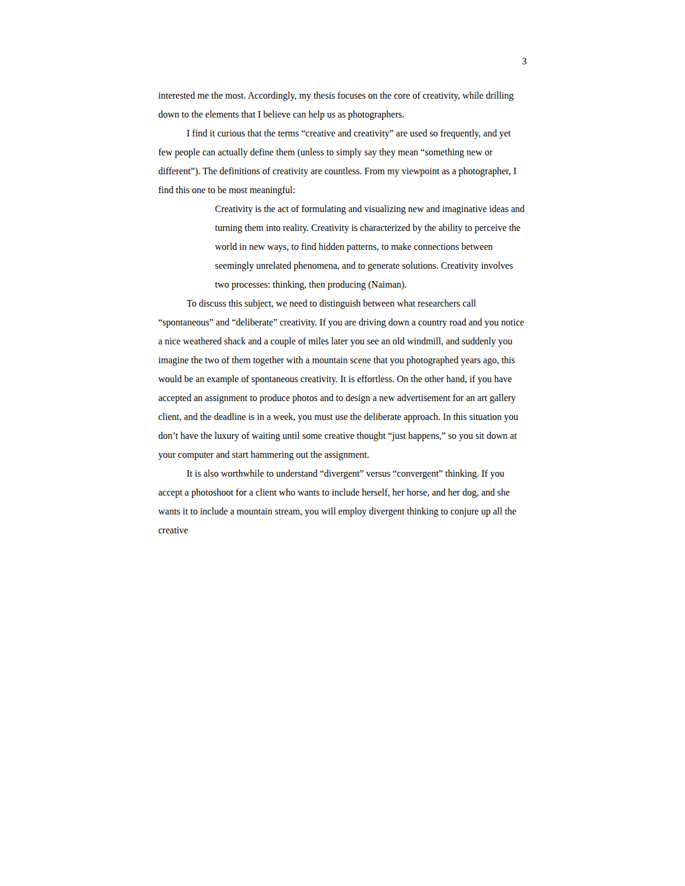3
interested me the most. Accordingly, my thesis focuses on the core of creativity, while drilling down to the elements that I believe can help us as photographers.
I find it curious that the terms “creative and creativity” are used so frequently, and yet few people can actually define them (unless to simply say they mean “something new or different”). The definitions of creativity are countless. From my viewpoint as a photographer, I find this one to be most meaningful:
Creativity is the act of formulating and visualizing new and imaginative ideas and turning them into reality. Creativity is characterized by the ability to perceive the world in new ways, to find hidden patterns, to make connections between seemingly unrelated phenomena, and to generate solutions. Creativity involves two processes: thinking, then producing (Naiman).
To discuss this subject, we need to distinguish between what researchers call “spontaneous” and “deliberate” creativity. If you are driving down a country road and you notice a nice weathered shack and a couple of miles later you see an old windmill, and suddenly you imagine the two of them together with a mountain scene that you photographed years ago, this would be an example of spontaneous creativity. It is effortless. On the other hand, if you have accepted an assignment to produce photos and to design a new advertisement for an art gallery client, and the deadline is in a week, you must use the deliberate approach. In this situation you don’t have the luxury of waiting until some creative thought “just happens,” so you sit down at your computer and start hammering out the assignment.
It is also worthwhile to understand “divergent” versus “convergent” thinking. If you accept a photoshoot for a client who wants to include herself, her horse, and her dog, and she wants it to include a mountain stream, you will employ divergent thinking to conjure up all the creative